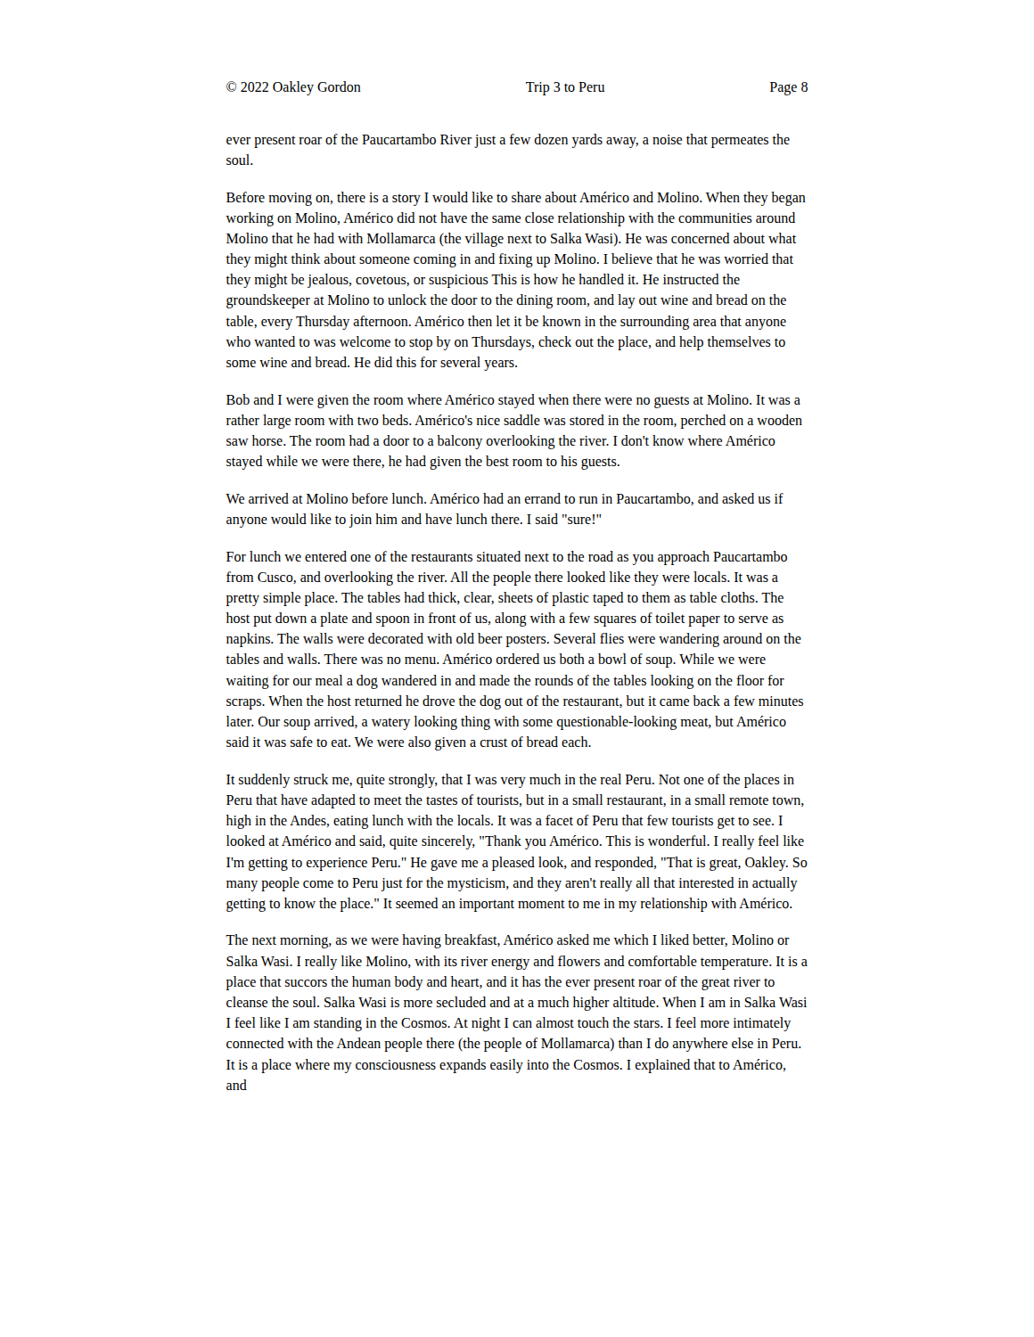© 2022 Oakley Gordon Trip 3 to Peru Page 8
ever present roar of the Paucartambo River just a few dozen yards away, a noise that permeates the soul.
Before moving on, there is a story I would like to share about Américo and Molino. When they began working on Molino, Américo did not have the same close relationship with the communities around Molino that he had with Mollamarca (the village next to Salka Wasi). He was concerned about what they might think about someone coming in and fixing up Molino. I believe that he was worried that they might be jealous, covetous, or suspicious This is how he handled it. He instructed the groundskeeper at Molino to unlock the door to the dining room, and lay out wine and bread on the table, every Thursday afternoon. Américo then let it be known in the surrounding area that anyone who wanted to was welcome to stop by on Thursdays, check out the place, and help themselves to some wine and bread. He did this for several years.
Bob and I were given the room where Américo stayed when there were no guests at Molino. It was a rather large room with two beds. Américo's nice saddle was stored in the room, perched on a wooden saw horse. The room had a door to a balcony overlooking the river. I don't know where Américo stayed while we were there, he had given the best room to his guests.
We arrived at Molino before lunch. Américo had an errand to run in Paucartambo, and asked us if anyone would like to join him and have lunch there. I said "sure!"
For lunch we entered one of the restaurants situated next to the road as you approach Paucartambo from Cusco, and overlooking the river. All the people there looked like they were locals. It was a pretty simple place. The tables had thick, clear, sheets of plastic taped to them as table cloths. The host put down a plate and spoon in front of us, along with a few squares of toilet paper to serve as napkins. The walls were decorated with old beer posters. Several flies were wandering around on the tables and walls. There was no menu. Américo ordered us both a bowl of soup. While we were waiting for our meal a dog wandered in and made the rounds of the tables looking on the floor for scraps. When the host returned he drove the dog out of the restaurant, but it came back a few minutes later. Our soup arrived, a watery looking thing with some questionable-looking meat, but Américo said it was safe to eat. We were also given a crust of bread each.
It suddenly struck me, quite strongly, that I was very much in the real Peru. Not one of the places in Peru that have adapted to meet the tastes of tourists, but in a small restaurant, in a small remote town, high in the Andes, eating lunch with the locals. It was a facet of Peru that few tourists get to see. I looked at Américo and said, quite sincerely, "Thank you Américo. This is wonderful. I really feel like I'm getting to experience Peru." He gave me a pleased look, and responded, "That is great, Oakley. So many people come to Peru just for the mysticism, and they aren't really all that interested in actually getting to know the place." It seemed an important moment to me in my relationship with Américo.
The next morning, as we were having breakfast, Américo asked me which I liked better, Molino or Salka Wasi. I really like Molino, with its river energy and flowers and comfortable temperature. It is a place that succors the human body and heart, and it has the ever present roar of the great river to cleanse the soul. Salka Wasi is more secluded and at a much higher altitude. When I am in Salka Wasi I feel like I am standing in the Cosmos. At night I can almost touch the stars. I feel more intimately connected with the Andean people there (the people of Mollamarca) than I do anywhere else in Peru. It is a place where my consciousness expands easily into the Cosmos. I explained that to Américo, and